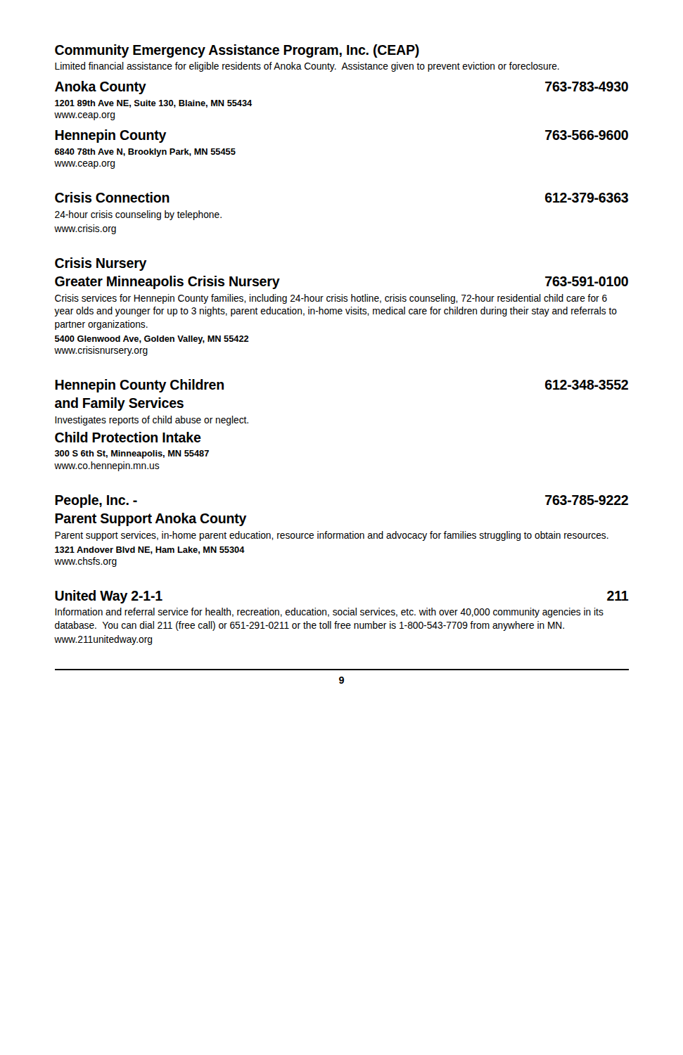Community Emergency Assistance Program, Inc. (CEAP)
Limited financial assistance for eligible residents of Anoka County. Assistance given to prevent eviction or foreclosure.
Anoka County
763-783-4930
1201 89th Ave NE, Suite 130, Blaine, MN 55434
www.ceap.org
Hennepin County
763-566-9600
6840 78th Ave N, Brooklyn Park, MN 55455
www.ceap.org
Crisis Connection
612-379-6363
24-hour crisis counseling by telephone.
www.crisis.org
Crisis Nursery
Greater Minneapolis Crisis Nursery
763-591-0100
Crisis services for Hennepin County families, including 24-hour crisis hotline, crisis counseling, 72-hour residential child care for 6 year olds and younger for up to 3 nights, parent education, in-home visits, medical care for children during their stay and referrals to partner organizations.
5400 Glenwood Ave, Golden Valley, MN 55422
www.crisisnursery.org
Hennepin County Children
and Family Services
612-348-3552
Investigates reports of child abuse or neglect.
Child Protection Intake
300 S 6th St, Minneapolis, MN 55487
www.co.hennepin.mn.us
People, Inc. -
Parent Support Anoka County
763-785-9222
Parent support services, in-home parent education, resource information and advocacy for families struggling to obtain resources.
1321 Andover Blvd NE, Ham Lake, MN 55304
www.chsfs.org
United Way 2-1-1
211
Information and referral service for health, recreation, education, social services, etc. with over 40,000 community agencies in its database. You can dial 211 (free call) or 651-291-0211 or the toll free number is 1-800-543-7709 from anywhere in MN.
www.211unitedway.org
9